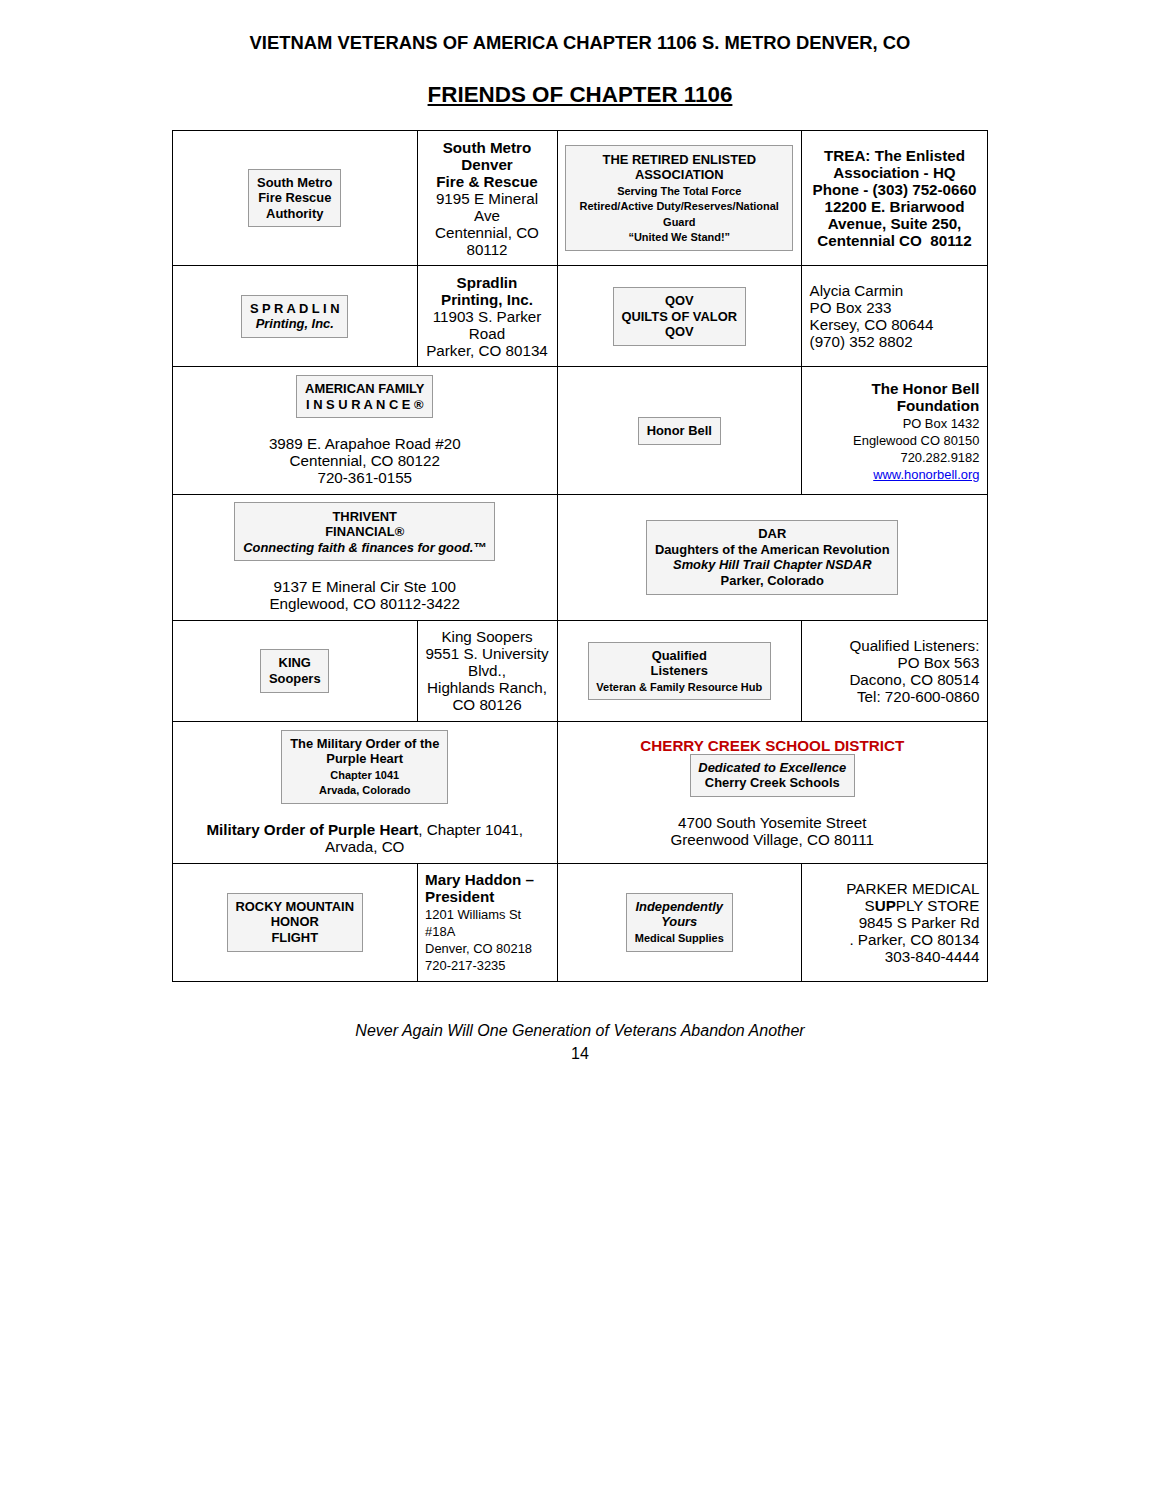VIETNAM VETERANS OF AMERICA CHAPTER 1106 S. METRO DENVER, CO
FRIENDS OF CHAPTER 1106
| South Metro Fire Rescue Authority | South Metro Denver Fire & Rescue 9195 E Mineral Ave Centennial, CO 80112 | THE RETIRED ENLISTED ASSOCIATION Serving The Total Force Retired/Active Duty/Reserves/National Guard “United We Stand!” | TREA: The Enlisted Association - HQ Phone - (303) 752-0660 12200 E. Briarwood Avenue, Suite 250, Centennial CO 80112 |
| S P R A D L I N Printing, Inc. | Spradlin Printing, Inc. 11903 S. Parker Road Parker, CO 80134 | QOV QUILTS OF VALOR QOV | Alycia Carmin PO Box 233 Kersey, CO 80644 (970) 352 8802 |
| AMERICAN FAMILY I N S U R A N C E ® 3989 E. Arapahoe Road #20 Centennial, CO 80122 720-361-0155 | Honor Bell | The Honor Bell Foundation PO Box 1432 Englewood CO 80150 720.282.9182 www.honorbell.org |
| THRIVENT FINANCIAL® Connecting faith & finances for good.™ 9137 E Mineral Cir Ste 100 Englewood, CO 80112-3422 | DAR Daughters of the American Revolution Smoky Hill Trail Chapter NSDAR Parker, Colorado |
| KING Soopers | King Soopers 9551 S. University Blvd., Highlands Ranch, CO 80126 | Qualified Listeners Veteran & Family Resource Hub | Qualified Listeners: PO Box 563 Dacono, CO 80514 Tel: 720-600-0860 |
| The Military Order of the Purple Heart Chapter 1041 Arvada, Colorado Military Order of Purple Heart , Chapter 1041, Arvada, CO | CHERRY CREEK SCHOOL DISTRICT Dedicated to Excellence Cherry Creek Schools 4700 South Yosemite Street Greenwood Village, CO 80111 |
| ROCKY MOUNTAIN HONOR FLIGHT | Mary Haddon – President 1201 Williams St #18A Denver, CO 80218 720-217-3235 | Independently Yours Medical Supplies | PARKER MEDICAL S UP PLY STORE 9845 S Parker Rd . Parker, CO 80134 303-840-4444 |
Never Again Will One Generation of Veterans Abandon Another
14